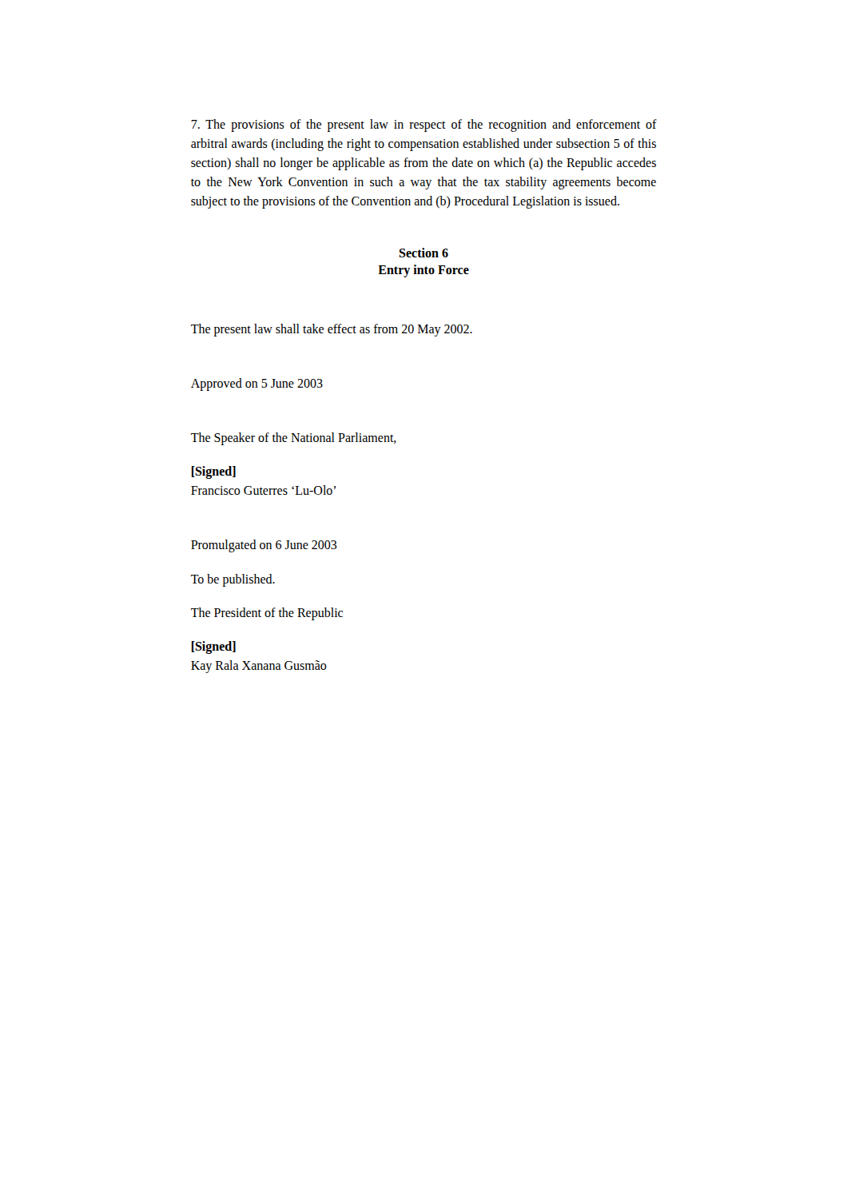7. The provisions of the present law in respect of the recognition and enforcement of arbitral awards (including the right to compensation established under subsection 5 of this section) shall no longer be applicable as from the date on which (a) the Republic accedes to the New York Convention in such a way that the tax stability agreements become subject to the provisions of the Convention and (b) Procedural Legislation is issued.
Section 6
Entry into Force
The present law shall take effect as from 20 May 2002.
Approved on 5 June 2003
The Speaker of the National Parliament,
[Signed]
Francisco Guterres ‘Lu-Olo’
Promulgated on 6 June 2003
To be published.
The President of the Republic
[Signed]
Kay Rala Xanana Gusmão